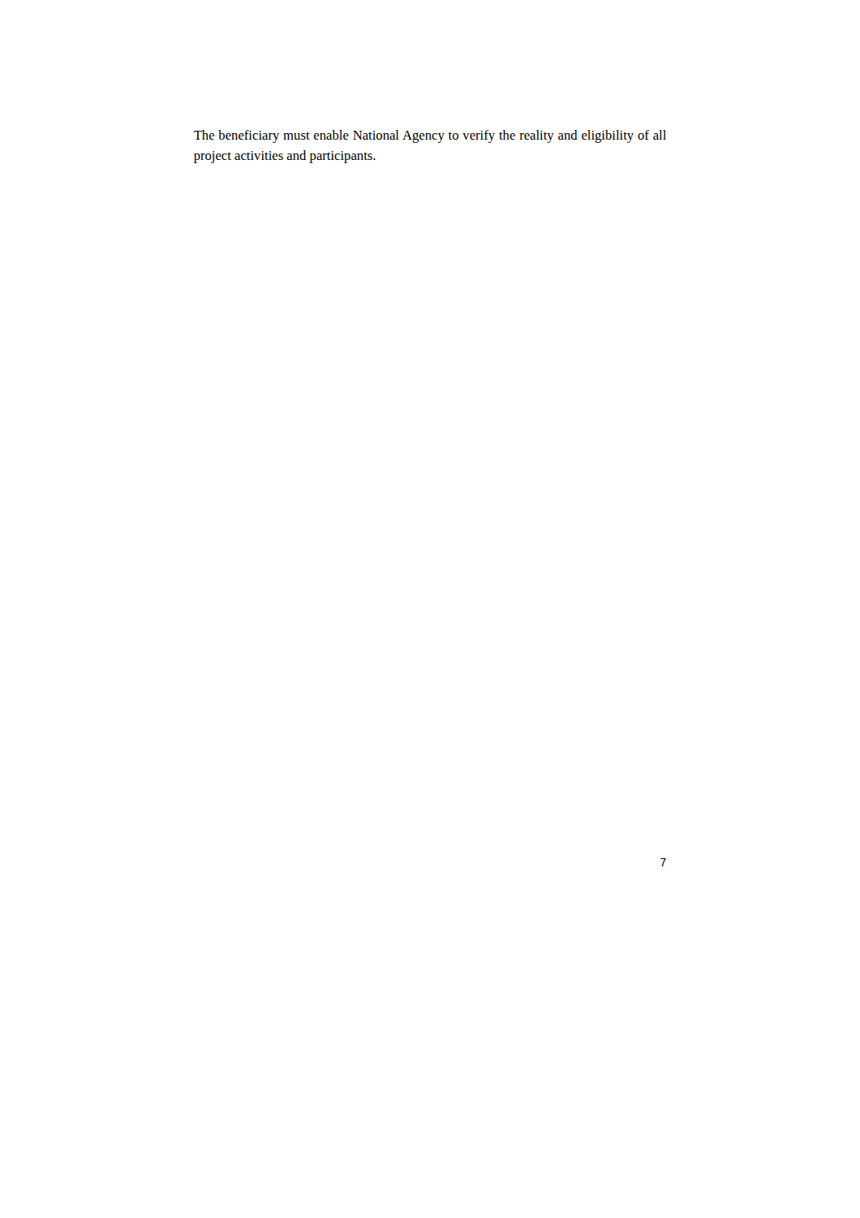The beneficiary must enable National Agency to verify the reality and eligibility of all project activities and participants.
7